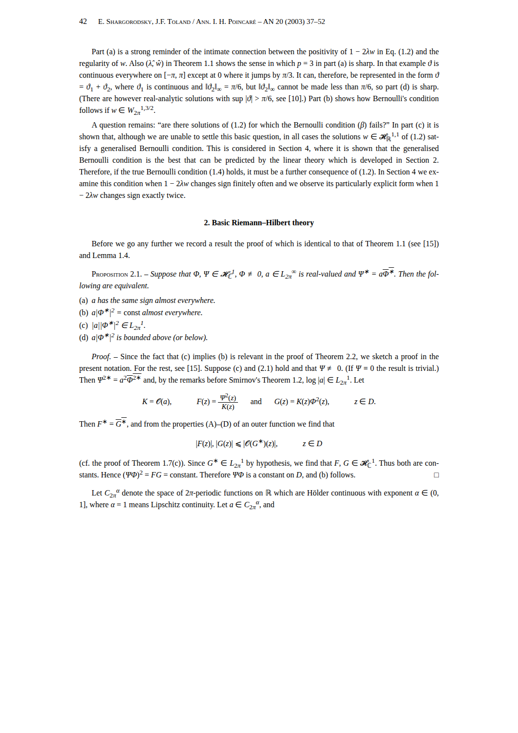42 E. Shargorodsky, J.F. Toland / Ann. I. H. Poincaré – AN 20 (2003) 37–52
Part (a) is a strong reminder of the intimate connection between the positivity of 1 − 2λw in Eq. (1.2) and the regularity of w. Also (λ̂, ŵ) in Theorem 1.1 shows the sense in which p = 3 in part (a) is sharp. In that example ϑ is continuous everywhere on [−π, π] except at 0 where it jumps by π/3. It can, therefore, be represented in the form ϑ = ϑ1 + ϑ2, where ϑ1 is continuous and ‖ϑ2‖∞ = π/6, but ‖ϑ2‖∞ cannot be made less than π/6, so part (d) is sharp. (There are however real-analytic solutions with sup |ϑ| > π/6, see [10].) Part (b) shows how Bernoulli's condition follows if w ∈ W2π1,3/2.
A question remains: “are there solutions of (1.2) for which the Bernoulli condition (β) fails?” In part (c) it is shown that, although we are unable to settle this basic question, in all cases the solutions w ∈ 𝓗ℝ1,1 of (1.2) satisfy a generalised Bernoulli condition. This is considered in Section 4, where it is shown that the generalised Bernoulli condition is the best that can be predicted by the linear theory which is developed in Section 2. Therefore, if the true Bernoulli condition (1.4) holds, it must be a further consequence of (1.2). In Section 4 we examine this condition when 1 − 2λw changes sign finitely often and we observe its particularly explicit form when 1 − 2λw changes sign exactly twice.
2. Basic Riemann–Hilbert theory
Before we go any further we record a result the proof of which is identical to that of Theorem 1.1 (see [15]) and Lemma 1.4.
Proposition 2.1. – Suppose that Φ, Ψ ∈ 𝓗ℂ1, Φ ≢ 0, a ∈ L2π∞ is real-valued and Ψ∗ = aΦ∗. Then the following are equivalent.
a has the same sign almost everywhere.
a|Φ∗|2 = const almost everywhere.
|a||Φ∗|2 ∈ L2π1.
a|Φ∗|2 is bounded above (or below).
Proof. – Since the fact that (c) implies (b) is relevant in the proof of Theorem 2.2, we sketch a proof in the present notation. For the rest, see [15]. Suppose (c) and (2.1) hold and that Ψ ≢ 0. (If Ψ ≡ 0 the result is trivial.) Then Ψ2∗ = a2Φ2∗ and, by the remarks before Smirnov's Theorem 1.2, log |a| ∈ L2π1. Let
K = 𝒪(a), F(z) = Ψ2(z) K(z) and G(z) = K(z)Φ2(z), z ∈ D.
Then F∗ = G∗, and from the properties (A)–(D) of an outer function we find that
|F(z)|, |G(z)| ⩽ |𝒪(G∗)(z)|, z ∈ D
(cf. the proof of Theorem 1.7(c)). Since G∗ ∈ L2π1 by hypothesis, we find that F, G ∈ 𝓗ℂ1. Thus both are constants. Hence (ΨΦ)2 = FG = constant. Therefore ΨΦ is a constant on D, and (b) follows. □
Let C2πα denote the space of 2π-periodic functions on ℝ which are Hölder continuous with exponent α ∈ (0, 1], where α = 1 means Lipschitz continuity. Let a ∈ C2πα, and